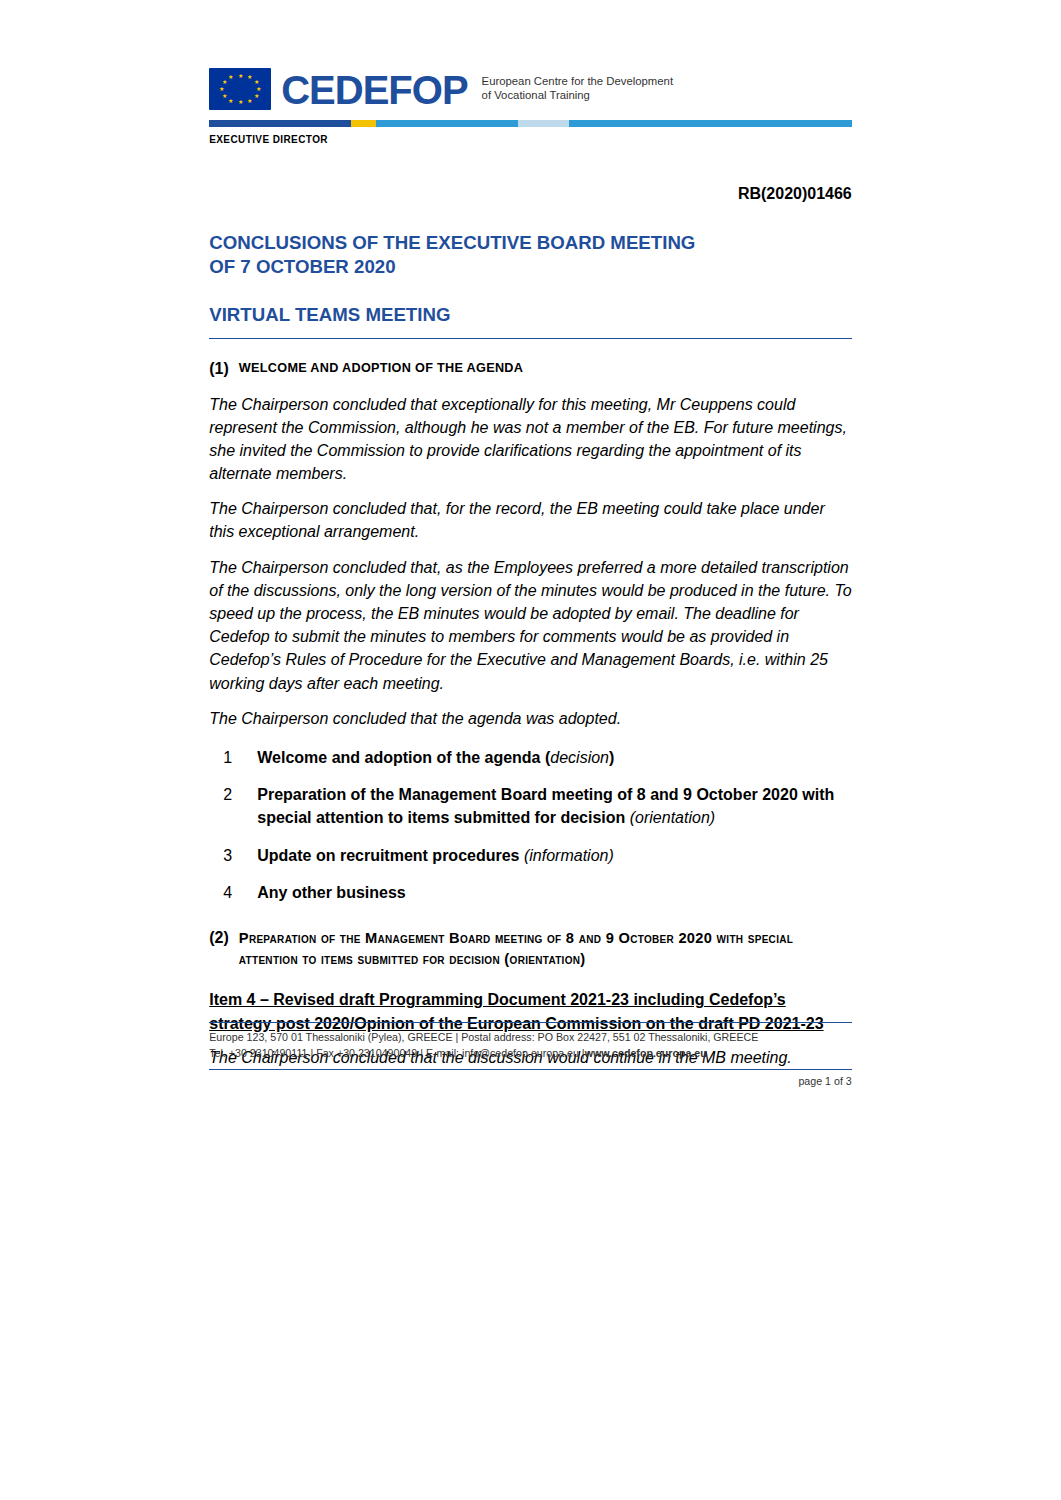★ ★ ★ ★ ★ ★ ★ ★ ★ ★ ★ ★
CEDEFOP
European Centre for the Development
of Vocational Training
EXECUTIVE DIRECTOR
RB(2020)01466
Conclusions of the Executive Board Meeting
of 7 October 2020
Virtual Teams Meeting
(1)
Welcome and adoption of the agenda
The Chairperson concluded that exceptionally for this meeting, Mr Ceuppens could represent the Commission, although he was not a member of the EB. For future meetings, she invited the Commission to provide clarifications regarding the appointment of its alternate members.
The Chairperson concluded that, for the record, the EB meeting could take place under this exceptional arrangement.
The Chairperson concluded that, as the Employees preferred a more detailed transcription of the discussions, only the long version of the minutes would be produced in the future. To speed up the process, the EB minutes would be adopted by email. The deadline for Cedefop to submit the minutes to members for comments would be as provided in Cedefop’s Rules of Procedure for the Executive and Management Boards, i.e. within 25 working days after each meeting.
The Chairperson concluded that the agenda was adopted.
Welcome and adoption of the agenda (decision)
Preparation of the Management Board meeting of 8 and 9 October 2020 with special attention to items submitted for decision (orientation)
Update on recruitment procedures (information)
Any other business
(2)
PREPARATION OF THE MANAGEMENT BOARD MEETING OF 8 AND 9 OCTOBER 2020 WITH SPECIAL ATTENTION TO ITEMS SUBMITTED FOR DECISION (ORIENTATION)
Item 4 – Revised draft Programming Document 2021-23 including Cedefop’s strategy post 2020/Opinion of the European Commission on the draft PD 2021-23
The Chairperson concluded that the discussion would continue in the MB meeting.
Europe 123, 570 01 Thessaloniki (Pylea), GREECE | Postal address: PO Box 22427, 551 02 Thessaloniki, GREECE
Tel. +30 2310490111 | Fax +30 2310490049 | E-mail: info@cedefop.europa.eu |www.cedefop.europa.eu
page 1 of 3